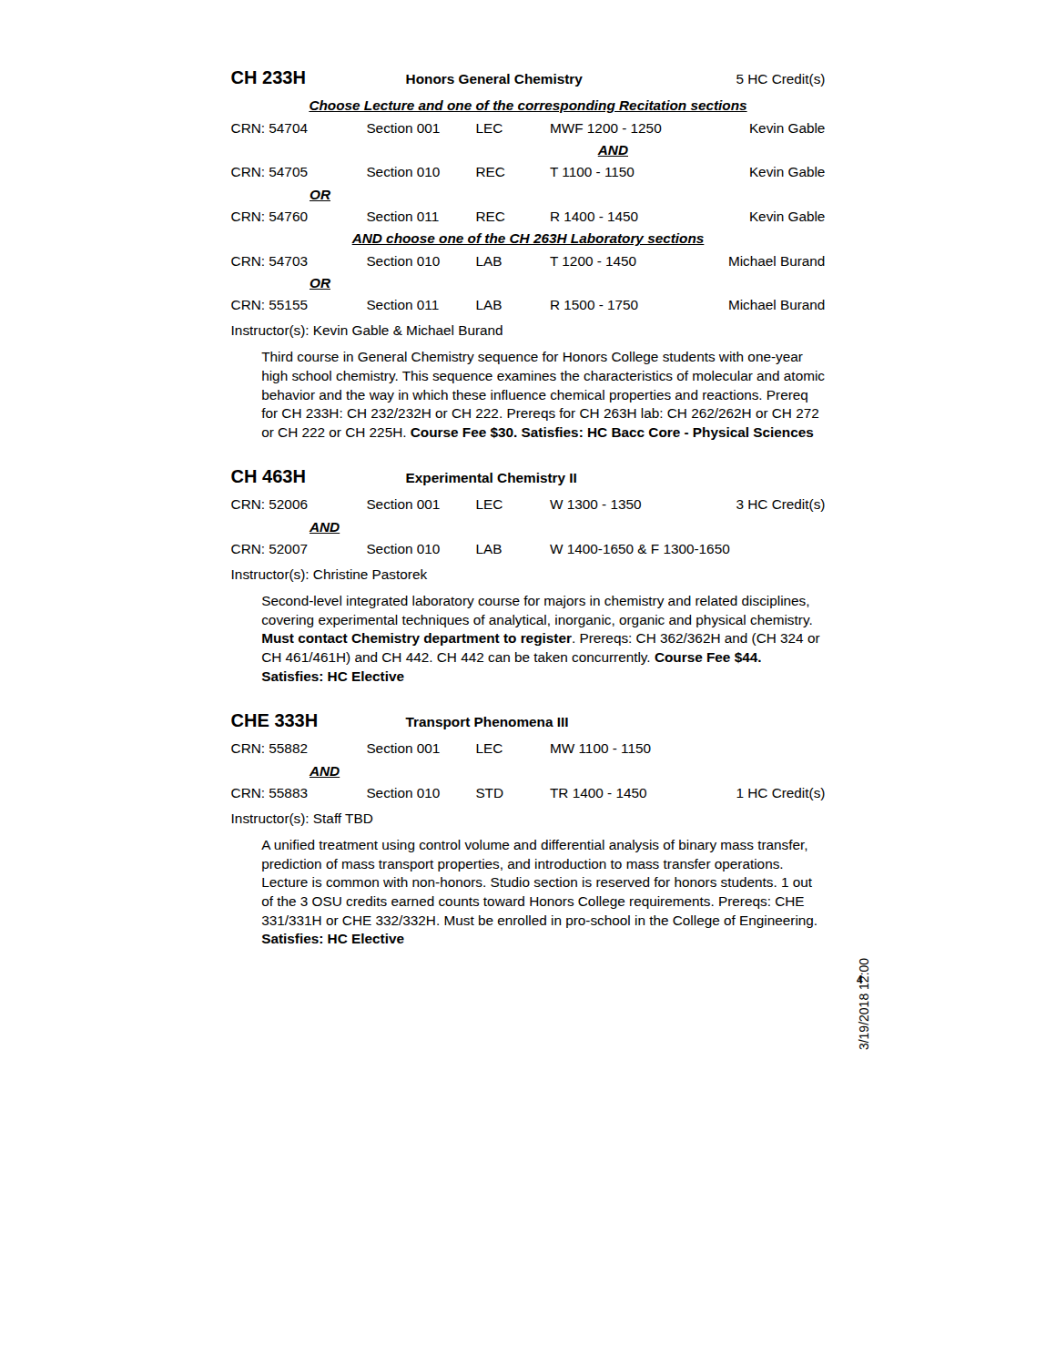CH 233H
Honors General Chemistry
5 HC Credit(s)
| Choose Lecture and one of the corresponding Recitation sections |
| CRN: 54704 | Section 001 | LEC | MWF 1200 - 1250 | Kevin Gable |
| | | | AND | |
| CRN: 54705 | Section 010 | REC | T 1100 - 1150 | Kevin Gable |
| OR | | | | |
| CRN: 54760 | Section 011 | REC | R 1400 - 1450 | Kevin Gable |
| AND choose one of the CH 263H Laboratory sections |
| CRN: 54703 | Section 010 | LAB | T 1200 - 1450 | Michael Burand |
| OR | | | | |
| CRN: 55155 | Section 011 | LAB | R 1500 - 1750 | Michael Burand |
Instructor(s): Kevin Gable & Michael Burand
Third course in General Chemistry sequence for Honors College students with one-year high school chemistry. This sequence examines the characteristics of molecular and atomic behavior and the way in which these influence chemical properties and reactions. Prereq for CH 233H: CH 232/232H or CH 222. Prereqs for CH 263H lab: CH 262/262H or CH 272 or CH 222 or CH 225H. Course Fee $30. Satisfies: HC Bacc Core - Physical Sciences
CH 463H
Experimental Chemistry II
| CRN: 52006 | Section 001 | LEC | W 1300 - 1350 | 3 HC Credit(s) |
| AND | | | | |
| CRN: 52007 | Section 010 | LAB | W 1400-1650 & F 1300-1650 | |
Instructor(s): Christine Pastorek
Second-level integrated laboratory course for majors in chemistry and related disciplines, covering experimental techniques of analytical, inorganic, organic and physical chemistry. Must contact Chemistry department to register. Prereqs: CH 362/362H and (CH 324 or CH 461/461H) and CH 442. CH 442 can be taken concurrently. Course Fee $44. Satisfies: HC Elective
CHE 333H
Transport Phenomena III
| CRN: 55882 | Section 001 | LEC | MW 1100 - 1150 | |
| AND | | | | |
| CRN: 55883 | Section 010 | STD | TR 1400 - 1450 | 1 HC Credit(s) |
Instructor(s): Staff TBD
A unified treatment using control volume and differential analysis of binary mass transfer, prediction of mass transport properties, and introduction to mass transfer operations. Lecture is common with non-honors. Studio section is reserved for honors students. 1 out of the 3 OSU credits earned counts toward Honors College requirements. Prereqs: CHE 331/331H or CHE 332/332H. Must be enrolled in pro-school in the College of Engineering. Satisfies: HC Elective
3/19/2018 12:00
4